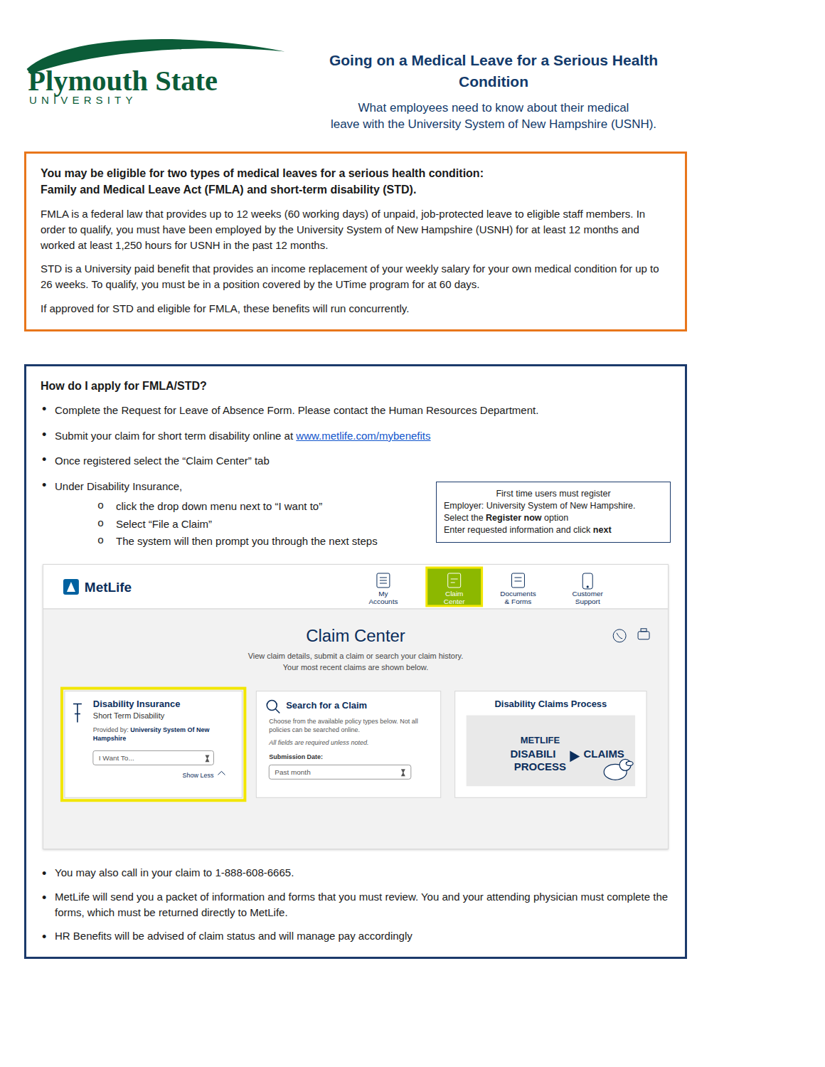Plymouth State UNIVERSITY
Going on a Medical Leave for a Serious Health Condition
What employees need to know about their medical
leave with the University System of New Hampshire (USNH).
You may be eligible for two types of medical leaves for a serious health condition:
Family and Medical Leave Act (FMLA) and short-term disability (STD).
FMLA is a federal law that provides up to 12 weeks (60 working days) of unpaid, job-protected leave to eligible staff members. In order to qualify, you must have been employed by the University System of New Hampshire (USNH) for at least 12 months and worked at least 1,250 hours for USNH in the past 12 months.
STD is a University paid benefit that provides an income replacement of your weekly salary for your own medical condition for up to 26 weeks. To qualify, you must be in a position covered by the UTime program for at 60 days.
If approved for STD and eligible for FMLA, these benefits will run concurrently.
How do I apply for FMLA/STD?
Complete the Request for Leave of Absence Form. Please contact the Human Resources Department.
Submit your claim for short term disability online at www.metlife.com/mybenefits
Once registered select the “Claim Center” tab
Under Disability Insurance,
click the drop down menu next to “I want to”
Select “File a Claim”
The system will then prompt you through the next steps
First time users must register
Employer: University System of New Hampshire.
Select the Register now option
Enter requested information and click next
MetLife My Accounts Claim Center Documents & Forms Customer Support Claim Center View claim details, submit a claim or search your claim history. Your most recent claims are shown below. Disability Insurance Short Term Disability Provided by: University System Of New Hampshire I Want To... Show Less Search for a Claim Choose from the available policy types below. Not all policies can be searched online. All fields are required unless noted. Submission Date: Past month Disability Claims Process METLIFE DISABILI CLAIMS PROCESS
MetLife MyBenefits Claim Center screenshot
You may also call in your claim to 1-888-608-6665.
MetLife will send you a packet of information and forms that you must review. You and your attending physician must complete the forms, which must be returned directly to MetLife.
HR Benefits will be advised of claim status and will manage pay accordingly